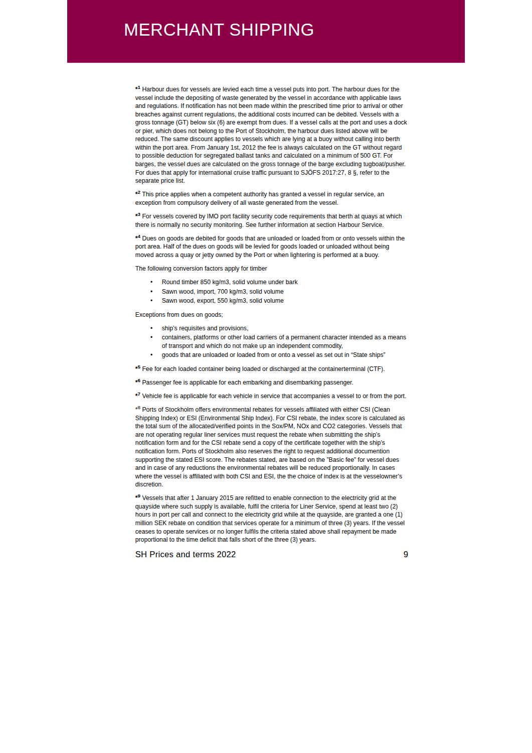MERCHANT SHIPPING
*1 Harbour dues for vessels are levied each time a vessel puts into port. The harbour dues for the vessel include the depositing of waste generated by the vessel in accordance with applicable laws and regulations. If notification has not been made within the prescribed time prior to arrival or other breaches against current regulations, the additional costs incurred can be debited. Vessels with a gross tonnage (GT) below six (6) are exempt from dues. If a vessel calls at the port and uses a dock or pier, which does not belong to the Port of Stockholm, the harbour dues listed above will be reduced. The same discount applies to vessels which are lying at a buoy without calling into berth within the port area. From January 1st, 2012 the fee is always calculated on the GT without regard to possible deduction for segregated ballast tanks and calculated on a minimum of 500 GT. For barges, the vessel dues are calculated on the gross tonnage of the barge excluding tugboat/pusher. For dues that apply for international cruise traffic pursuant to SJÖFS 2017:27, 8 §, refer to the separate price list.
*2 This price applies when a competent authority has granted a vessel in regular service, an exception from compulsory delivery of all waste generated from the vessel.
*3 For vessels covered by IMO port facility security code requirements that berth at quays at which there is normally no security monitoring. See further information at section Harbour Service.
*4 Dues on goods are debited for goods that are unloaded or loaded from or onto vessels within the port area. Half of the dues on goods will be levied for goods loaded or unloaded without being moved across a quay or jetty owned by the Port or when lightering is performed at a buoy.
The following conversion factors apply for timber
Round timber 850 kg/m3, solid volume under bark
Sawn wood, import, 700 kg/m3, solid volume
Sawn wood, export, 550 kg/m3, solid volume
Exceptions from dues on goods;
ship’s requisites and provisions,
containers, platforms or other load carriers of a permanent character intended as a means of transport and which do not make up an independent commodity,
goods that are unloaded or loaded from or onto a vessel as set out in “State ships”
*5 Fee for each loaded container being loaded or discharged at the containerterminal (CTF).
*6 Passenger fee is applicable for each embarking and disembarking passenger.
*7 Vehicle fee is applicable for each vehicle in service that accompanies a vessel to or from the port.
*8 Ports of Stockholm offers environmental rebates for vessels affiliated with either CSI (Clean Shipping Index) or ESI (Environmental Ship Index). For CSI rebate, the index score is calculated as the total sum of the allocated/verified points in the Sox/PM, NOx and CO2 categories. Vessels that are not operating regular liner services must request the rebate when submitting the ship’s notification form and for the CSI rebate send a copy of the certificate together with the ship’s notification form. Ports of Stockholm also reserves the right to request additional documention supporting the stated ESI score. The rebates stated, are based on the ”Basic fee” for vessel dues and in case of any reductions the environmental rebates will be reduced proportionally. In cases where the vessel is affiliated with both CSI and ESI, the the choice of index is at the vesselowner’s discretion.
*9 Vessels that after 1 January 2015 are refitted to enable connection to the electricity grid at the quayside where such supply is available, fulfil the criteria for Liner Service, spend at least two (2) hours in port per call and connect to the electricity grid while at the quayside, are granted a one (1) million SEK rebate on condition that services operate for a minimum of three (3) years. If the vessel ceases to operate services or no longer fulfils the criteria stated above shall repayment be made proportional to the time deficit that falls short of the three (3) years.
SH Prices and terms 2022 9